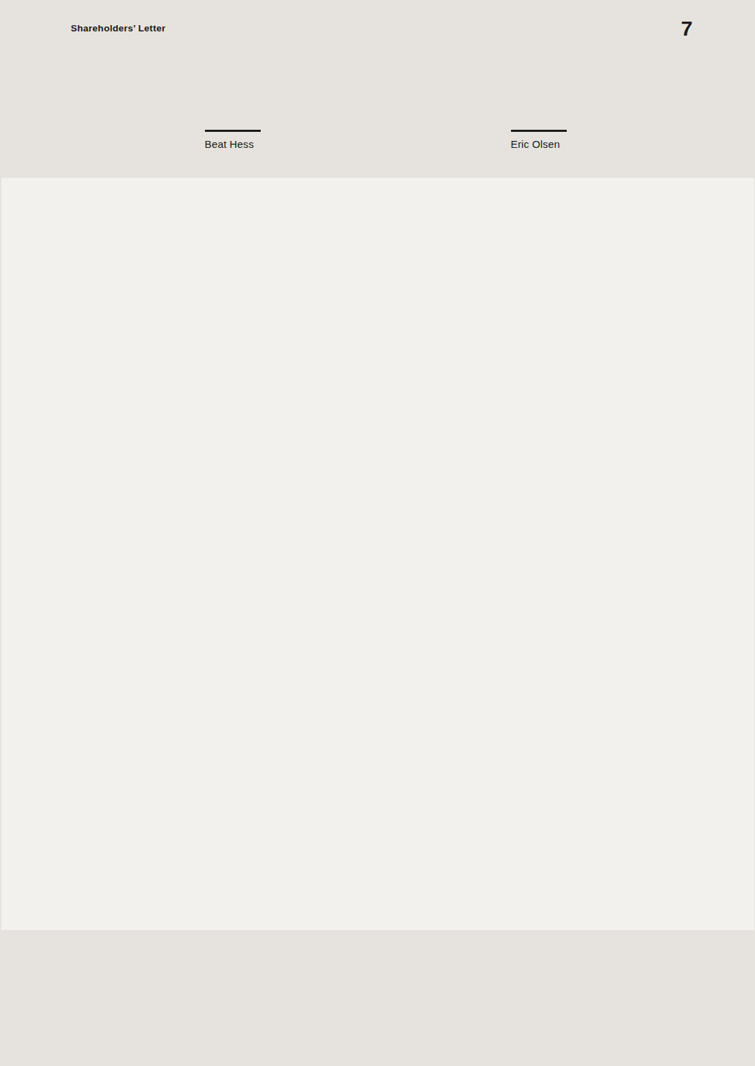Shareholders’ Letter
7
Beat Hess
Eric Olsen